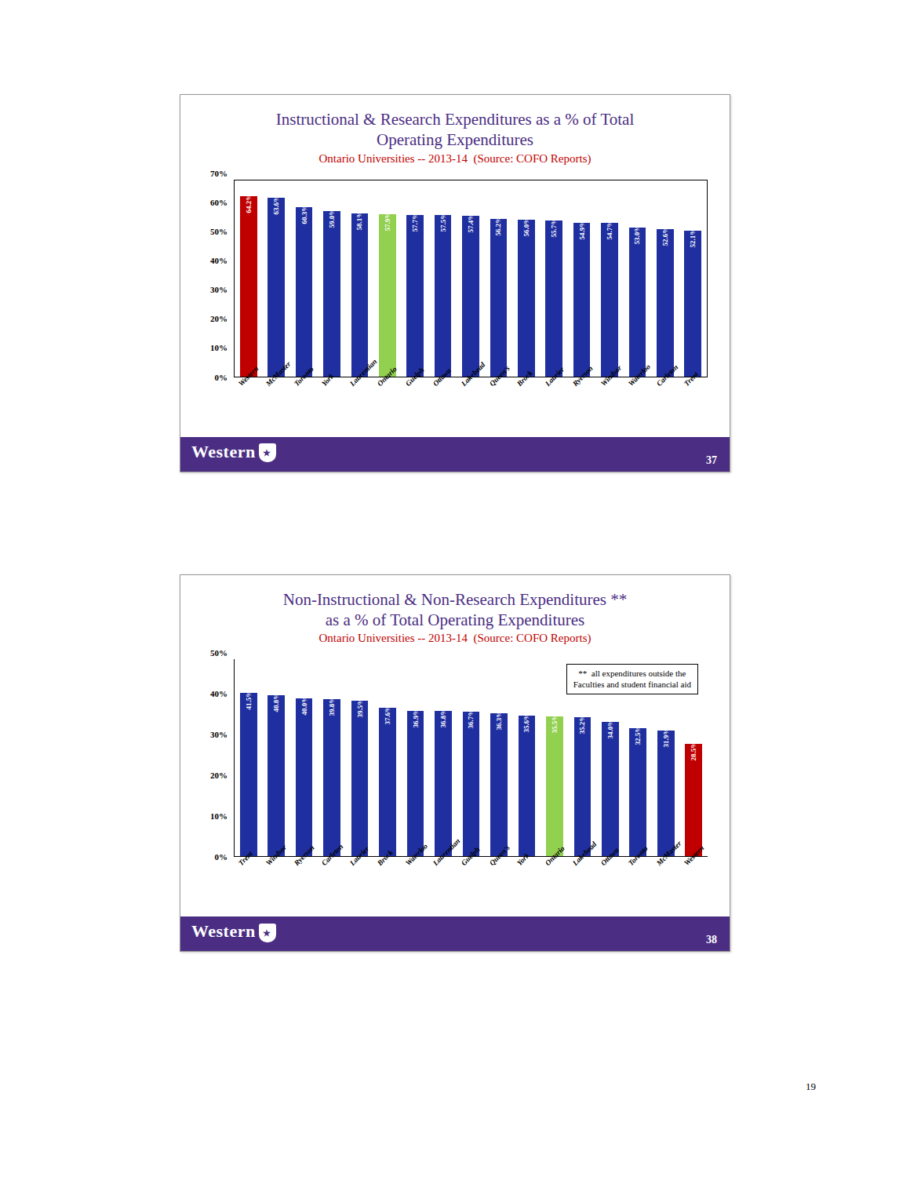Instructional & Research Expenditures as a % of Total
Operating Expenditures
Ontario Universities -- 2013-14 (Source: COFO Reports)
70% 60% 50% 40% 30% 20% 10% 0%
64.2%
63.6%
60.3%
59.0%
58.1%
57.9%
57.7%
57.5%
57.4%
56.2%
56.0%
55.7%
54.9%
54.7%
53.0%
52.6%
52.1%
Western
McMaster
Toronto
York
Laurentian
Ontario
Guelph
Ottawa
Lakehead
Queen's
Brock
Laurier
Ryerson
Windsor
Waterloo
Carleton
Trent
Western★
37
Non-Instructional & Non-Research Expenditures **
as a % of Total Operating Expenditures
Ontario Universities -- 2013-14 (Source: COFO Reports)
** all expenditures outside the
Faculties and student financial aid
50% 40% 30% 20% 10% 0%
41.5%
40.8%
40.0%
39.8%
39.5%
37.6%
36.9%
36.8%
36.7%
36.3%
35.6%
35.5%
35.2%
34.0%
32.5%
31.9%
28.5%
Trent
Windsor
Ryerson
Carleton
Laurier
Brock
Waterloo
Laurentian
Guelph
Queen's
York
Ontario
Lakehead
Ottawa
Toronto
McMaster
Western
Western★
38
19